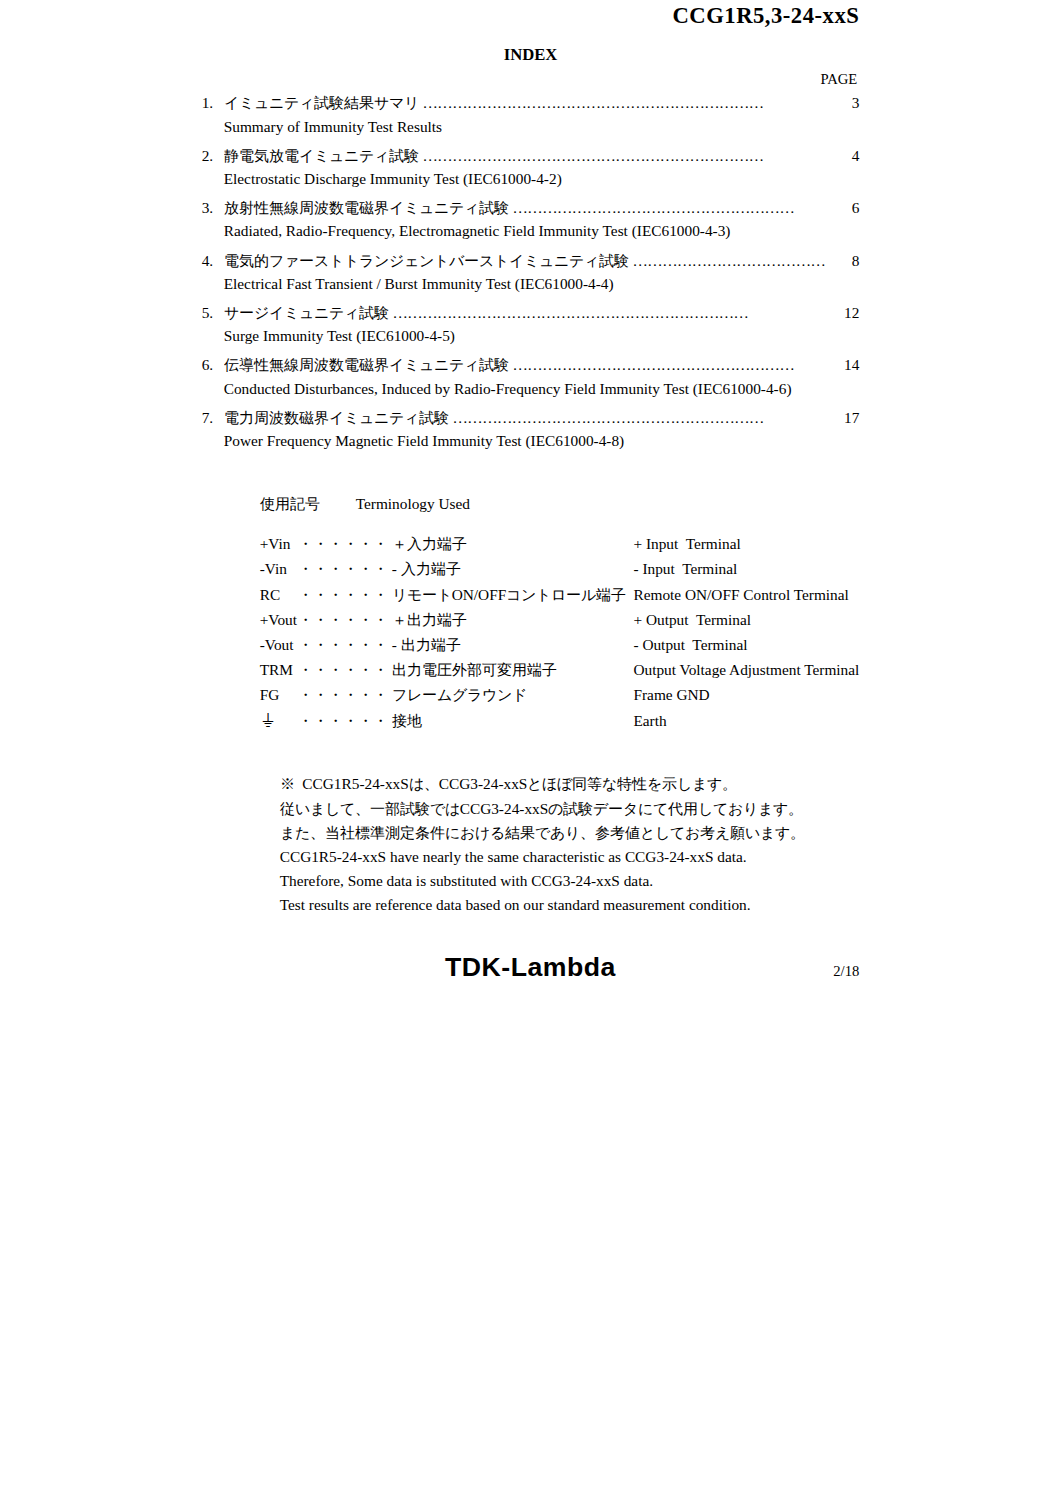CCG1R5,3-24-xxS
INDEX
PAGE
| 1. | イミュニティ試験結果サマリ …………………………………………………………… | 3 |
| | Summary of Immunity Test Results | |
| 2. | 静電気放電イミュニティ試験 …………………………………………………………… | 4 |
| | Electrostatic Discharge Immunity Test (IEC61000-4-2) | |
| 3. | 放射性無線周波数電磁界イミュニティ試験 ………………………………………………… | 6 |
| | Radiated, Radio-Frequency, Electromagnetic Field Immunity Test (IEC61000-4-3) | |
| 4. | 電気的ファーストトランジェントバーストイミュニティ試験 ………………………………… | 8 |
| | Electrical Fast Transient / Burst Immunity Test (IEC61000-4-4) | |
| 5. | サージイミュニティ試験 ……………………………………………………………… | 12 |
| | Surge Immunity Test (IEC61000-4-5) | |
| 6. | 伝導性無線周波数電磁界イミュニティ試験 ………………………………………………… | 14 |
| | Conducted Disturbances, Induced by Radio-Frequency Field Immunity Test (IEC61000-4-6) | |
| 7. | 電力周波数磁界イミュニティ試験 ……………………………………………………… | 17 |
| | Power Frequency Magnetic Field Immunity Test (IEC61000-4-8) | |
使用記号Terminology Used
| +Vin | ・・・・・・ ＋入力端子 | | + Input Terminal |
| -Vin | ・・・・・・ - 入力端子 | | - Input Terminal |
| RC | ・・・・・・ リモートON/OFFコントロール端子 | | Remote ON/OFF Control Terminal |
| +Vout | ・・・・・・ ＋出力端子 | | + Output Terminal |
| -Vout | ・・・・・・ - 出力端子 | | - Output Terminal |
| TRM | ・・・・・・ 出力電圧外部可変用端子 | | Output Voltage Adjustment Terminal |
| FG | ・・・・・・ フレームグラウンド | | Frame GND |
| ⏚ | ・・・・・・ 接地 | | Earth |
※ CCG1R5-24-xxSは、CCG3-24-xxSとほぼ同等な特性を示します。
従いまして、一部試験ではCCG3-24-xxSの試験データにて代用しております。
また、当社標準測定条件における結果であり、参考値としてお考え願います。
CCG1R5-24-xxS have nearly the same characteristic as CCG3-24-xxS data.
Therefore, Some data is substituted with CCG3-24-xxS data.
Test results are reference data based on our standard measurement condition.
TDK-Lambda
2/18